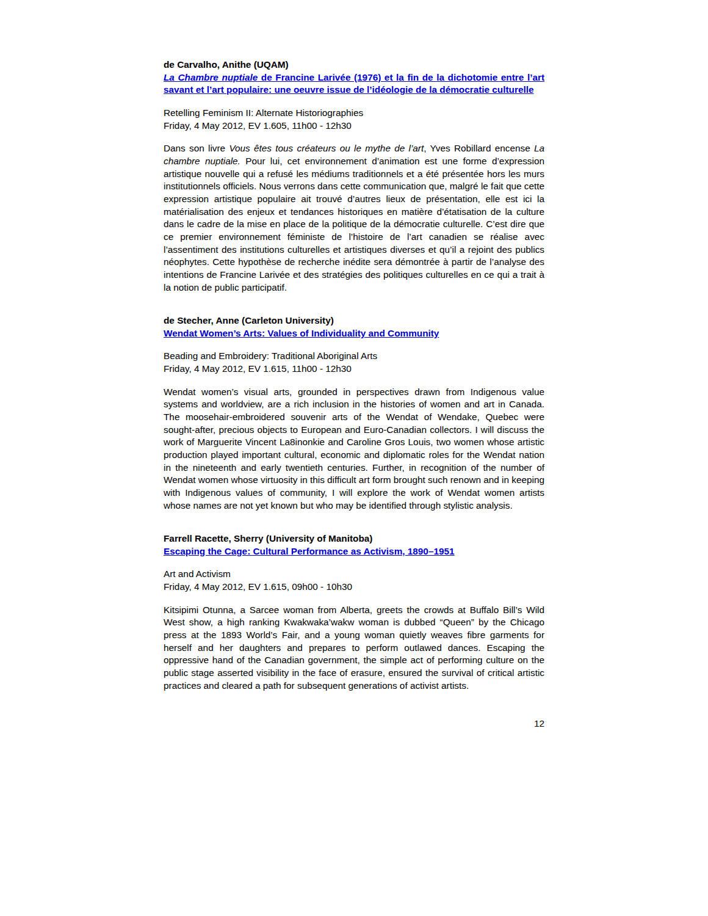de Carvalho, Anithe (UQAM)
La Chambre nuptiale de Francine Larivée (1976) et la fin de la dichotomie entre l’art savant et l’art populaire: une oeuvre issue de l’idéologie de la démocratie culturelle
Retelling Feminism II: Alternate Historiographies
Friday, 4 May 2012, EV 1.605, 11h00 - 12h30
Dans son livre Vous êtes tous créateurs ou le mythe de l’art, Yves Robillard encense La chambre nuptiale. Pour lui, cet environnement d’animation est une forme d’expression artistique nouvelle qui a refusé les médiums traditionnels et a été présentée hors les murs institutionnels officiels. Nous verrons dans cette communication que, malgré le fait que cette expression artistique populaire ait trouvé d’autres lieux de présentation, elle est ici la matérialisation des enjeux et tendances historiques en matière d’étatisation de la culture dans le cadre de la mise en place de la politique de la démocratie culturelle. C’est dire que ce premier environnement féministe de l’histoire de l’art canadien se réalise avec l’assentiment des institutions culturelles et artistiques diverses et qu’il a rejoint des publics néophytes. Cette hypothèse de recherche inédite sera démontrée à partir de l’analyse des intentions de Francine Larivée et des stratégies des politiques culturelles en ce qui a trait à la notion de public participatif.
de Stecher, Anne (Carleton University)
Wendat Women’s Arts: Values of Individuality and Community
Beading and Embroidery: Traditional Aboriginal Arts
Friday, 4 May 2012, EV 1.615, 11h00 - 12h30
Wendat women’s visual arts, grounded in perspectives drawn from Indigenous value systems and worldview, are a rich inclusion in the histories of women and art in Canada. The moosehair-embroidered souvenir arts of the Wendat of Wendake, Quebec were sought-after, precious objects to European and Euro-Canadian collectors. I will discuss the work of Marguerite Vincent La8inonkie and Caroline Gros Louis, two women whose artistic production played important cultural, economic and diplomatic roles for the Wendat nation in the nineteenth and early twentieth centuries. Further, in recognition of the number of Wendat women whose virtuosity in this difficult art form brought such renown and in keeping with Indigenous values of community, I will explore the work of Wendat women artists whose names are not yet known but who may be identified through stylistic analysis.
Farrell Racette, Sherry (University of Manitoba)
Escaping the Cage: Cultural Performance as Activism, 1890–1951
Art and Activism
Friday, 4 May 2012, EV 1.615, 09h00 - 10h30
Kitsipimi Otunna, a Sarcee woman from Alberta, greets the crowds at Buffalo Bill’s Wild West show, a high ranking Kwakwaka’wakw woman is dubbed “Queen” by the Chicago press at the 1893 World’s Fair, and a young woman quietly weaves fibre garments for herself and her daughters and prepares to perform outlawed dances. Escaping the oppressive hand of the Canadian government, the simple act of performing culture on the public stage asserted visibility in the face of erasure, ensured the survival of critical artistic practices and cleared a path for subsequent generations of activist artists.
12